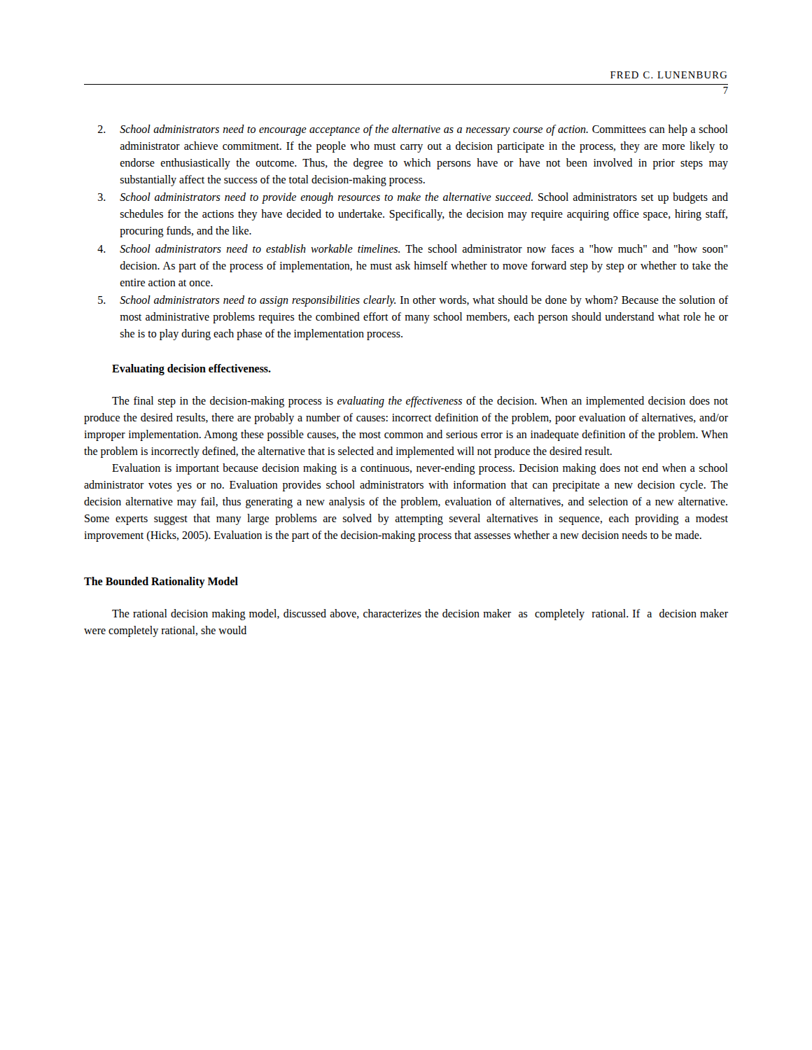FRED C. LUNENBURG
7
2. School administrators need to encourage acceptance of the alternative as a necessary course of action. Committees can help a school administrator achieve commitment. If the people who must carry out a decision participate in the process, they are more likely to endorse enthusiastically the outcome. Thus, the degree to which persons have or have not been involved in prior steps may substantially affect the success of the total decision-making process.
3. School administrators need to provide enough resources to make the alternative succeed. School administrators set up budgets and schedules for the actions they have decided to undertake. Specifically, the decision may require acquiring office space, hiring staff, procuring funds, and the like.
4. School administrators need to establish workable timelines. The school administrator now faces a "how much" and "how soon" decision. As part of the process of implementation, he must ask himself whether to move forward step by step or whether to take the entire action at once.
5. School administrators need to assign responsibilities clearly. In other words, what should be done by whom? Because the solution of most administrative problems requires the combined effort of many school members, each person should understand what role he or she is to play during each phase of the implementation process.
Evaluating decision effectiveness.
The final step in the decision-making process is evaluating the effectiveness of the decision. When an implemented decision does not produce the desired results, there are probably a number of causes: incorrect definition of the problem, poor evaluation of alternatives, and/or improper implementation. Among these possible causes, the most common and serious error is an inadequate definition of the problem. When the problem is incorrectly defined, the alternative that is selected and implemented will not produce the desired result.
Evaluation is important because decision making is a continuous, never-ending process. Decision making does not end when a school administrator votes yes or no. Evaluation provides school administrators with information that can precipitate a new decision cycle. The decision alternative may fail, thus generating a new analysis of the problem, evaluation of alternatives, and selection of a new alternative. Some experts suggest that many large problems are solved by attempting several alternatives in sequence, each providing a modest improvement (Hicks, 2005). Evaluation is the part of the decision-making process that assesses whether a new decision needs to be made.
The Bounded Rationality Model
The rational decision making model, discussed above, characterizes the decision maker as completely rational. If a decision maker were completely rational, she would